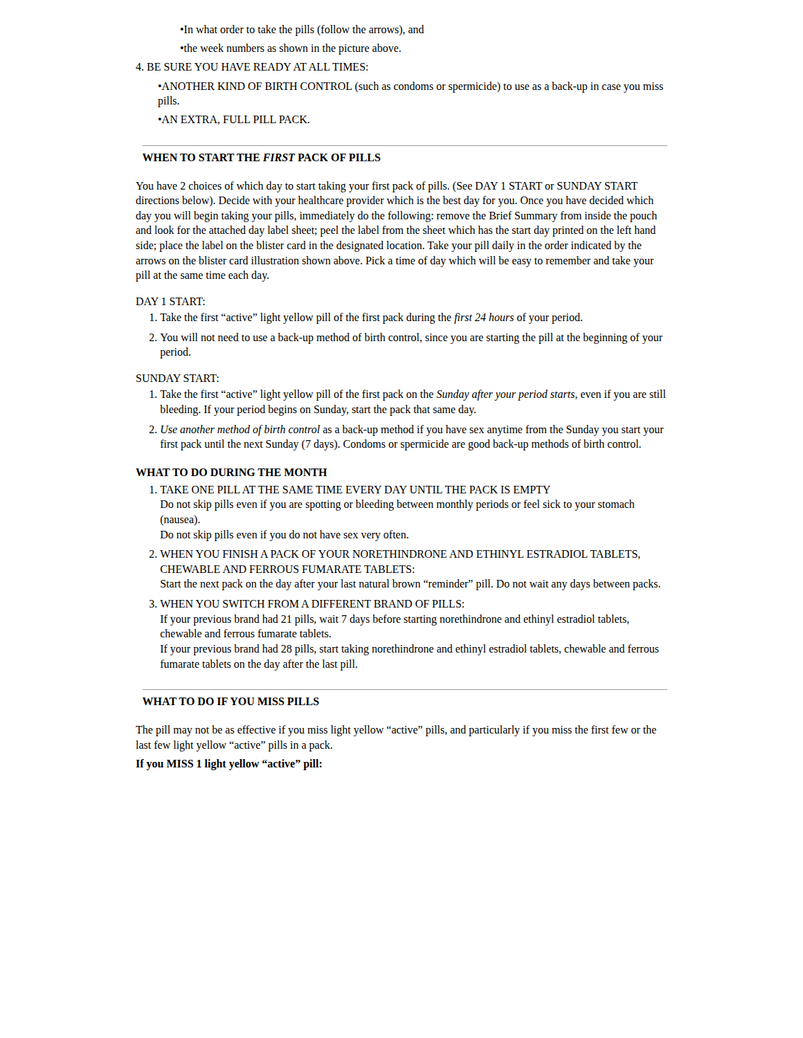•In what order to take the pills (follow the arrows), and
•the week numbers as shown in the picture above.
4. BE SURE YOU HAVE READY AT ALL TIMES:
•ANOTHER KIND OF BIRTH CONTROL (such as condoms or spermicide) to use as a back-up in case you miss pills.
•AN EXTRA, FULL PILL PACK.
WHEN TO START THE FIRST PACK OF PILLS
You have 2 choices of which day to start taking your first pack of pills. (See DAY 1 START or SUNDAY START directions below). Decide with your healthcare provider which is the best day for you. Once you have decided which day you will begin taking your pills, immediately do the following: remove the Brief Summary from inside the pouch and look for the attached day label sheet; peel the label from the sheet which has the start day printed on the left hand side; place the label on the blister card in the designated location. Take your pill daily in the order indicated by the arrows on the blister card illustration shown above. Pick a time of day which will be easy to remember and take your pill at the same time each day.
DAY 1 START:
Take the first “active” light yellow pill of the first pack during the first 24 hours of your period.
You will not need to use a back-up method of birth control, since you are starting the pill at the beginning of your period.
SUNDAY START:
Take the first “active” light yellow pill of the first pack on the Sunday after your period starts, even if you are still bleeding. If your period begins on Sunday, start the pack that same day.
Use another method of birth control as a back-up method if you have sex anytime from the Sunday you start your first pack until the next Sunday (7 days). Condoms or spermicide are good back-up methods of birth control.
WHAT TO DO DURING THE MONTH
TAKE ONE PILL AT THE SAME TIME EVERY DAY UNTIL THE PACK IS EMPTY
Do not skip pills even if you are spotting or bleeding between monthly periods or feel sick to your stomach (nausea).
Do not skip pills even if you do not have sex very often.
WHEN YOU FINISH A PACK OF YOUR NORETHINDRONE AND ETHINYL ESTRADIOL TABLETS, CHEWABLE AND FERROUS FUMARATE TABLETS:
Start the next pack on the day after your last natural brown “reminder” pill. Do not wait any days between packs.
WHEN YOU SWITCH FROM A DIFFERENT BRAND OF PILLS:
If your previous brand had 21 pills, wait 7 days before starting norethindrone and ethinyl estradiol tablets, chewable and ferrous fumarate tablets.
If your previous brand had 28 pills, start taking norethindrone and ethinyl estradiol tablets, chewable and ferrous fumarate tablets on the day after the last pill.
WHAT TO DO IF YOU MISS PILLS
The pill may not be as effective if you miss light yellow “active” pills, and particularly if you miss the first few or the last few light yellow “active” pills in a pack.
If you MISS 1 light yellow “active” pill: